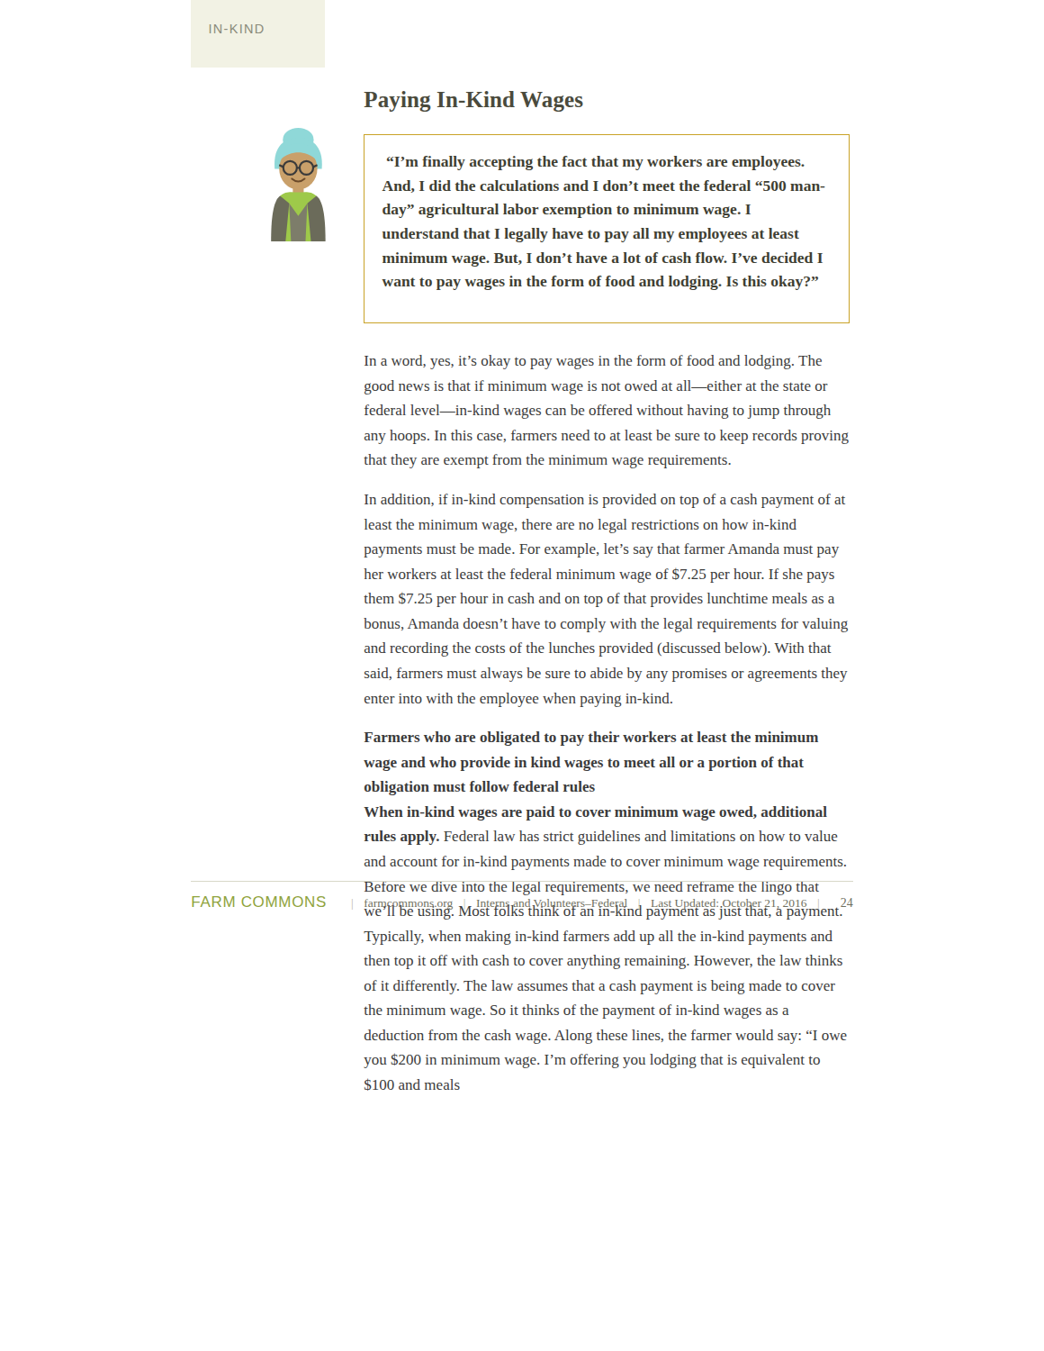In-Kind
Paying In-Kind Wages
“I’m finally accepting the fact that my workers are employees. And, I did the calculations and I don’t meet the federal “500 man-day” agricultural labor exemption to minimum wage. I understand that I legally have to pay all my employees at least minimum wage. But, I don’t have a lot of cash flow. I’ve decided I want to pay wages in the form of food and lodging. Is this okay?”
In a word, yes, it’s okay to pay wages in the form of food and lodging. The good news is that if minimum wage is not owed at all—either at the state or federal level—in-kind wages can be offered without having to jump through any hoops. In this case, farmers need to at least be sure to keep records proving that they are exempt from the minimum wage requirements.
In addition, if in-kind compensation is provided on top of a cash payment of at least the minimum wage, there are no legal restrictions on how in-kind payments must be made. For example, let’s say that farmer Amanda must pay her workers at least the federal minimum wage of $7.25 per hour. If she pays them $7.25 per hour in cash and on top of that provides lunchtime meals as a bonus, Amanda doesn’t have to comply with the legal requirements for valuing and recording the costs of the lunches provided (discussed below). With that said, farmers must always be sure to abide by any promises or agreements they enter into with the employee when paying in-kind.
Farmers who are obligated to pay their workers at least the minimum wage and who provide in kind wages to meet all or a portion of that obligation must follow federal rules
When in-kind wages are paid to cover minimum wage owed, additional rules apply. Federal law has strict guidelines and limitations on how to value and account for in-kind payments made to cover minimum wage requirements. Before we dive into the legal requirements, we need reframe the lingo that we’ll be using. Most folks think of an in-kind payment as just that, a payment. Typically, when making in-kind farmers add up all the in-kind payments and then top it off with cash to cover anything remaining. However, the law thinks of it differently. The law assumes that a cash payment is being made to cover the minimum wage. So it thinks of the payment of in-kind wages as a deduction from the cash wage. Along these lines, the farmer would say: “I owe you $200 in minimum wage. I’m offering you lodging that is equivalent to $100 and meals
FARM COMMONS | farmcommons.org | Interns and Volunteers–Federal | Last Updated: October 21, 2016 | 24